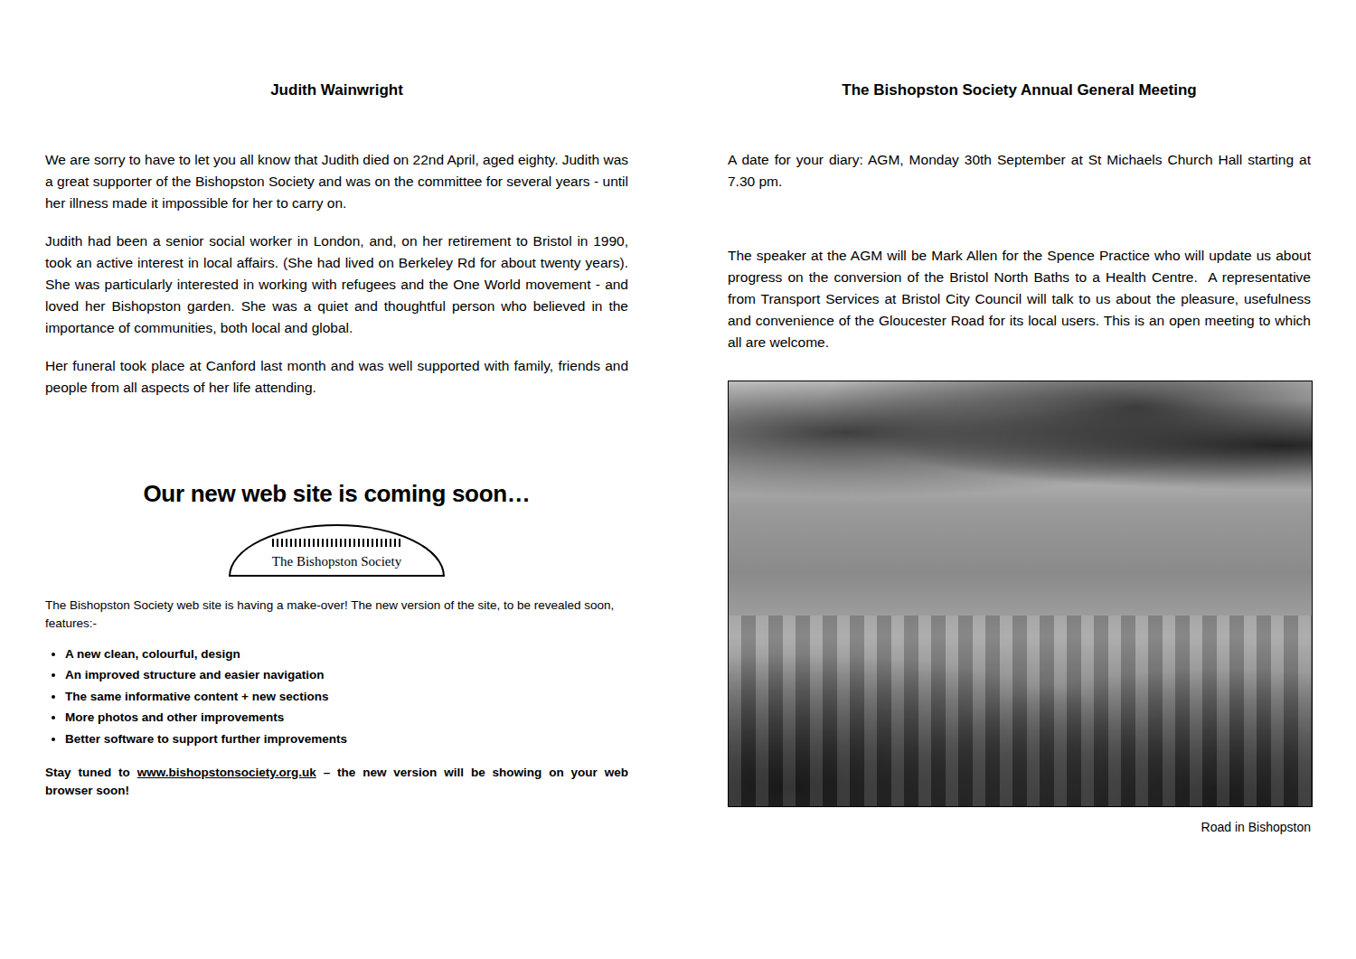Judith Wainwright
We are sorry to have to let you all know that Judith died on 22nd April, aged eighty. Judith was a great supporter of the Bishopston Society and was on the committee for several years - until her illness made it impossible for her to carry on.
Judith had been a senior social worker in London, and, on her retirement to Bristol in 1990, took an active interest in local affairs. (She had lived on Berkeley Rd for about twenty years). She was particularly interested in working with refugees and the One World movement - and loved her Bishopston garden. She was a quiet and thoughtful person who believed in the importance of communities, both local and global.
Her funeral took place at Canford last month and was well supported with family, friends and people from all aspects of her life attending.
Our new web site is coming soon…
The Bishopston Society
The Bishopston Society web site is having a make-over! The new version of the site, to be revealed soon, features:-
A new clean, colourful, design
An improved structure and easier navigation
The same informative content + new sections
More photos and other improvements
Better software to support further improvements
Stay tuned to www.bishopstonsociety.org.uk – the new version will be showing on your web browser soon!
The Bishopston Society Annual General Meeting
A date for your diary: AGM, Monday 30th September at St Michaels Church Hall starting at 7.30 pm.
The speaker at the AGM will be Mark Allen for the Spence Practice who will update us about progress on the conversion of the Bristol North Baths to a Health Centre. A representative from Transport Services at Bristol City Council will talk to us about the pleasure, usefulness and convenience of the Gloucester Road for its local users. This is an open meeting to which all are welcome.
Road in Bishopston